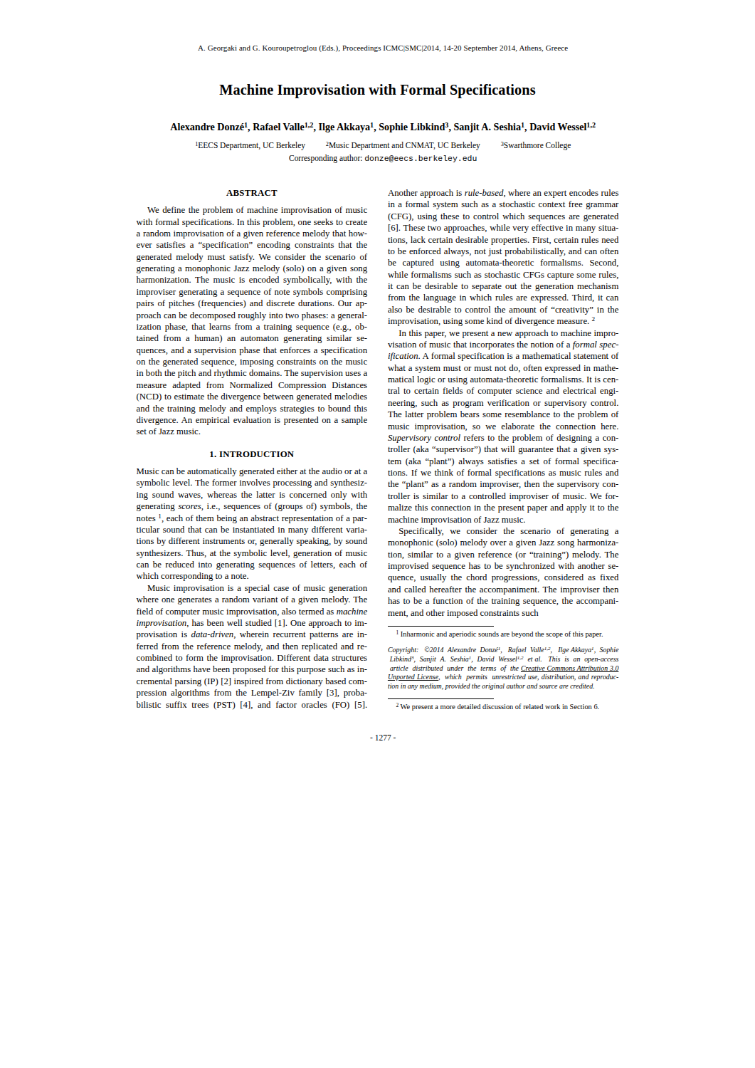A. Georgaki and G. Kouroupetroglou (Eds.), Proceedings ICMC|SMC|2014, 14-20 September 2014, Athens, Greece
Machine Improvisation with Formal Specifications
Alexandre Donzé1, Rafael Valle1,2, Ilge Akkaya1, Sophie Libkind3, Sanjit A. Seshia1, David Wessel1,2
1EECS Department, UC Berkeley2Music Department and CNMAT, UC Berkeley3Swarthmore College
Corresponding author: donze@eecs.berkeley.edu
ABSTRACT
We define the problem of machine improvisation of music with formal specifications. In this problem, one seeks to create a random improvisation of a given reference melody that however satisfies a “specification” encoding constraints that the generated melody must satisfy. We consider the scenario of generating a monophonic Jazz melody (solo) on a given song harmonization. The music is encoded symbolically, with the improviser generating a sequence of note symbols comprising pairs of pitches (frequencies) and discrete durations. Our approach can be decomposed roughly into two phases: a generalization phase, that learns from a training sequence (e.g., obtained from a human) an automaton generating similar sequences, and a supervision phase that enforces a specification on the generated sequence, imposing constraints on the music in both the pitch and rhythmic domains. The supervision uses a measure adapted from Normalized Compression Distances (NCD) to estimate the divergence between generated melodies and the training melody and employs strategies to bound this divergence. An empirical evaluation is presented on a sample set of Jazz music.
1. INTRODUCTION
Music can be automatically generated either at the audio or at a symbolic level. The former involves processing and synthesizing sound waves, whereas the latter is concerned only with generating scores, i.e., sequences of (groups of) symbols, the notes 1, each of them being an abstract representation of a particular sound that can be instantiated in many different variations by different instruments or, generally speaking, by sound synthesizers. Thus, at the symbolic level, generation of music can be reduced into generating sequences of letters, each of which corresponding to a note.
Music improvisation is a special case of music generation where one generates a random variant of a given melody. The field of computer music improvisation, also termed as machine improvisation, has been well studied [1]. One approach to improvisation is data-driven, wherein recurrent patterns are inferred from the reference melody, and then replicated and recombined to form the improvisation. Different data structures and algorithms have been proposed for this purpose such as incremental parsing (IP) [2] inspired from dictionary based compression algorithms from the Lempel-Ziv family [3], probabilistic suffix trees (PST) [4], and factor oracles (FO) [5]. Another approach is rule-based, where an expert encodes rules in a formal system such as a stochastic context free grammar (CFG), using these to control which sequences are generated [6]. These two approaches, while very effective in many situations, lack certain desirable properties. First, certain rules need to be enforced always, not just probabilistically, and can often be captured using automata-theoretic formalisms. Second, while formalisms such as stochastic CFGs capture some rules, it can be desirable to separate out the generation mechanism from the language in which rules are expressed. Third, it can also be desirable to control the amount of “creativity” in the improvisation, using some kind of divergence measure. 2
In this paper, we present a new approach to machine improvisation of music that incorporates the notion of a formal specification. A formal specification is a mathematical statement of what a system must or must not do, often expressed in mathematical logic or using automata-theoretic formalisms. It is central to certain fields of computer science and electrical engineering, such as program verification or supervisory control. The latter problem bears some resemblance to the problem of music improvisation, so we elaborate the connection here. Supervisory control refers to the problem of designing a controller (aka “supervisor”) that will guarantee that a given system (aka “plant”) always satisfies a set of formal specifications. If we think of formal specifications as music rules and the “plant” as a random improviser, then the supervisory controller is similar to a controlled improviser of music. We formalize this connection in the present paper and apply it to the machine improvisation of Jazz music.
Specifically, we consider the scenario of generating a monophonic (solo) melody over a given Jazz song harmonization, similar to a given reference (or “training”) melody. The improvised sequence has to be synchronized with another sequence, usually the chord progressions, considered as fixed and called hereafter the accompaniment. The improviser then has to be a function of the training sequence, the accompaniment, and other imposed constraints such
1 Inharmonic and aperiodic sounds are beyond the scope of this paper.
Copyright: ©2014 Alexandre Donzé1, Rafael Valle1,2, Ilge Akkaya1, Sophie Libkind3, Sanjit A. Seshia1, David Wessel1,2 et al. This is an open-access article distributed under the terms of the Creative Commons Attribution 3.0 Unported License, which permits unrestricted use, distribution, and reproduction in any medium, provided the original author and source are credited.
2 We present a more detailed discussion of related work in Section 6.
- 1277 -